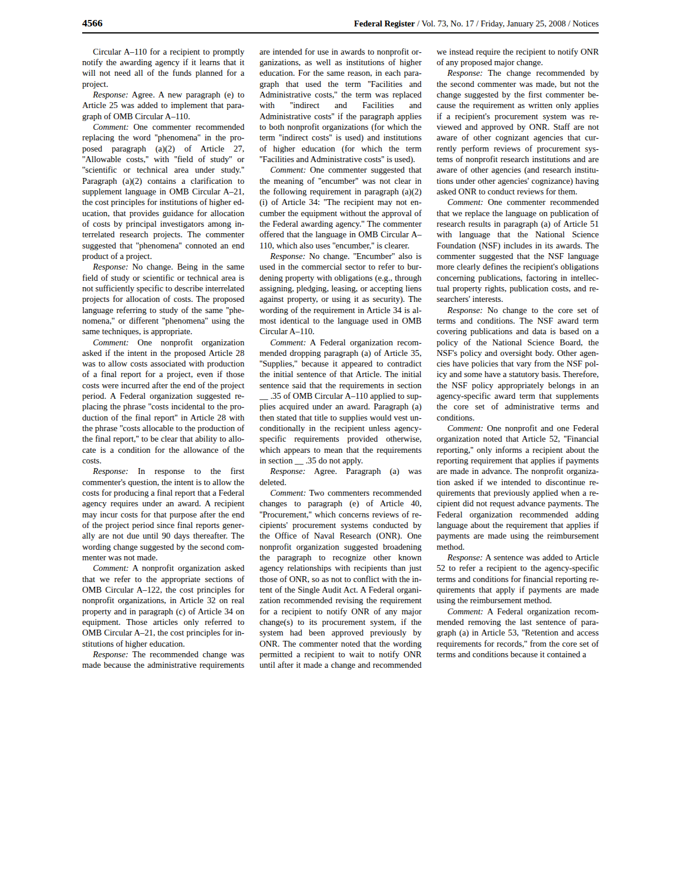4566 Federal Register / Vol. 73, No. 17 / Friday, January 25, 2008 / Notices
Circular A–110 for a recipient to promptly notify the awarding agency if it learns that it will not need all of the funds planned for a project.
Response: Agree. A new paragraph (e) to Article 25 was added to implement that paragraph of OMB Circular A–110.
Comment: One commenter recommended replacing the word ''phenomena'' in the proposed paragraph (a)(2) of Article 27, ''Allowable costs,'' with ''field of study'' or ''scientific or technical area under study.'' Paragraph (a)(2) contains a clarification to supplement language in OMB Circular A–21, the cost principles for institutions of higher education, that provides guidance for allocation of costs by principal investigators among interrelated research projects. The commenter suggested that ''phenomena'' connoted an end product of a project.
Response: No change. Being in the same field of study or scientific or technical area is not sufficiently specific to describe interrelated projects for allocation of costs. The proposed language referring to study of the same ''phenomena,'' or different ''phenomena'' using the same techniques, is appropriate.
Comment: One nonprofit organization asked if the intent in the proposed Article 28 was to allow costs associated with production of a final report for a project, even if those costs were incurred after the end of the project period. A Federal organization suggested replacing the phrase ''costs incidental to the production of the final report'' in Article 28 with the phrase ''costs allocable to the production of the final report,'' to be clear that ability to allocate is a condition for the allowance of the costs.
Response: In response to the first commenter's question, the intent is to allow the costs for producing a final report that a Federal agency requires under an award. A recipient may incur costs for that purpose after the end of the project period since final reports generally are not due until 90 days thereafter. The wording change suggested by the second commenter was not made.
Comment: A nonprofit organization asked that we refer to the appropriate sections of OMB Circular A–122, the cost principles for nonprofit organizations, in Article 32 on real property and in paragraph (c) of Article 34 on equipment. Those articles only referred to OMB Circular A–21, the cost principles for institutions of higher education.
Response: The recommended change was made because the administrative requirements are intended for use in awards to nonprofit organizations, as well as institutions of higher education. For the same reason, in each paragraph that used the term ''Facilities and Administrative costs,'' the term was replaced with ''indirect and Facilities and Administrative costs'' if the paragraph applies to both nonprofit organizations (for which the term ''indirect costs'' is used) and institutions of higher education (for which the term ''Facilities and Administrative costs'' is used).
Comment: One commenter suggested that the meaning of ''encumber'' was not clear in the following requirement in paragraph (a)(2)(i) of Article 34: ''The recipient may not encumber the equipment without the approval of the Federal awarding agency.'' The commenter offered that the language in OMB Circular A–110, which also uses ''encumber,'' is clearer.
Response: No change. ''Encumber'' also is used in the commercial sector to refer to burdening property with obligations (e.g., through assigning, pledging, leasing, or accepting liens against property, or using it as security). The wording of the requirement in Article 34 is almost identical to the language used in OMB Circular A–110.
Comment: A Federal organization recommended dropping paragraph (a) of Article 35, ''Supplies,'' because it appeared to contradict the initial sentence of that Article. The initial sentence said that the requirements in section __ .35 of OMB Circular A–110 applied to supplies acquired under an award. Paragraph (a) then stated that title to supplies would vest unconditionally in the recipient unless agency-specific requirements provided otherwise, which appears to mean that the requirements in section __ .35 do not apply.
Response: Agree. Paragraph (a) was deleted.
Comment: Two commenters recommended changes to paragraph (e) of Article 40, ''Procurement,'' which concerns reviews of recipients' procurement systems conducted by the Office of Naval Research (ONR). One nonprofit organization suggested broadening the paragraph to recognize other known agency relationships with recipients than just those of ONR, so as not to conflict with the intent of the Single Audit Act. A Federal organization recommended revising the requirement for a recipient to notify ONR of any major change(s) to its procurement system, if the system had been approved previously by ONR. The commenter noted that the wording permitted a recipient to wait to notify ONR until after it made a change and recommended we instead require the recipient to notify ONR of any proposed major change.
Response: The change recommended by the second commenter was made, but not the change suggested by the first commenter because the requirement as written only applies if a recipient's procurement system was reviewed and approved by ONR. Staff are not aware of other cognizant agencies that currently perform reviews of procurement systems of nonprofit research institutions and are aware of other agencies (and research institutions under other agencies' cognizance) having asked ONR to conduct reviews for them.
Comment: One commenter recommended that we replace the language on publication of research results in paragraph (a) of Article 51 with language that the National Science Foundation (NSF) includes in its awards. The commenter suggested that the NSF language more clearly defines the recipient's obligations concerning publications, factoring in intellectual property rights, publication costs, and researchers' interests.
Response: No change to the core set of terms and conditions. The NSF award term covering publications and data is based on a policy of the National Science Board, the NSF's policy and oversight body. Other agencies have policies that vary from the NSF policy and some have a statutory basis. Therefore, the NSF policy appropriately belongs in an agency-specific award term that supplements the core set of administrative terms and conditions.
Comment: One nonprofit and one Federal organization noted that Article 52, ''Financial reporting,'' only informs a recipient about the reporting requirement that applies if payments are made in advance. The nonprofit organization asked if we intended to discontinue requirements that previously applied when a recipient did not request advance payments. The Federal organization recommended adding language about the requirement that applies if payments are made using the reimbursement method.
Response: A sentence was added to Article 52 to refer a recipient to the agency-specific terms and conditions for financial reporting requirements that apply if payments are made using the reimbursement method.
Comment: A Federal organization recommended removing the last sentence of paragraph (a) in Article 53, ''Retention and access requirements for records,'' from the core set of terms and conditions because it contained a